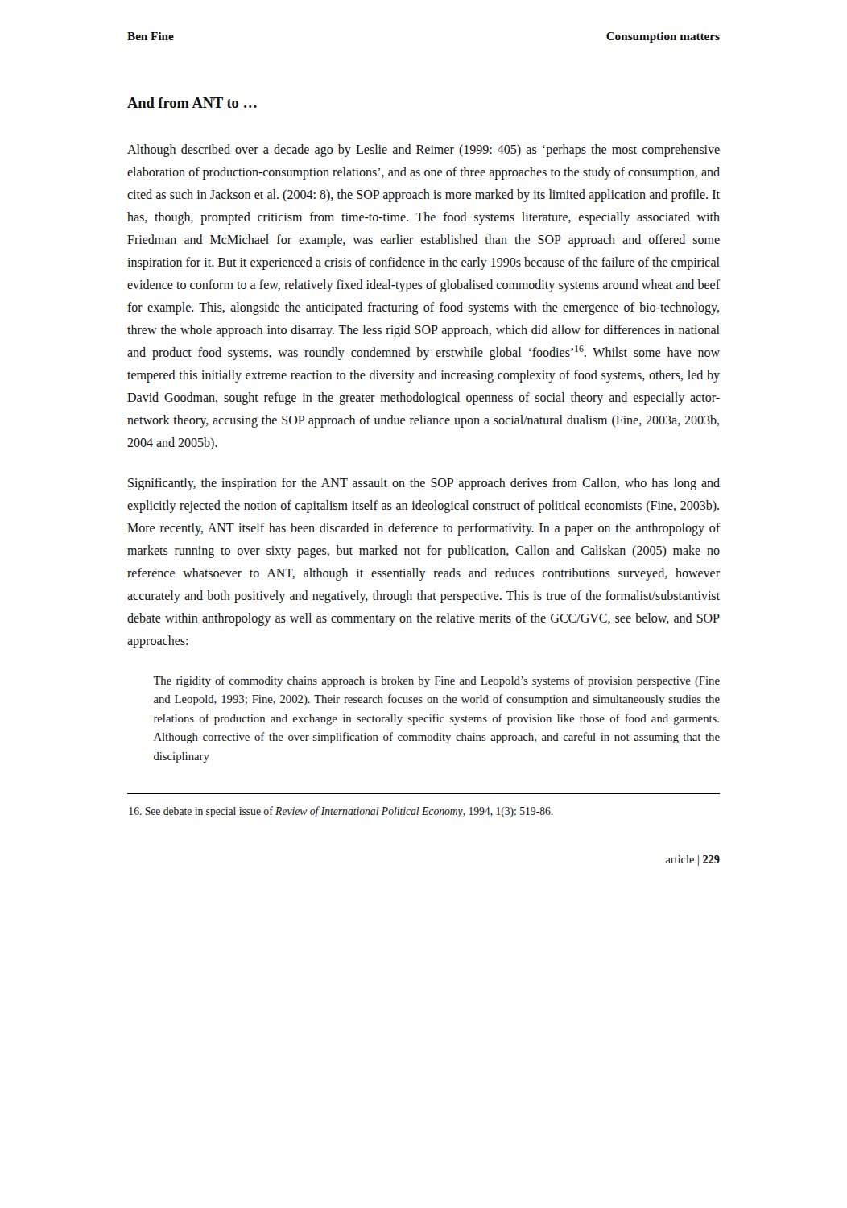Ben Fine Consumption matters
And from ANT to …
Although described over a decade ago by Leslie and Reimer (1999: 405) as ‘perhaps the most comprehensive elaboration of production-consumption relations’, and as one of three approaches to the study of consumption, and cited as such in Jackson et al. (2004: 8), the SOP approach is more marked by its limited application and profile. It has, though, prompted criticism from time-to-time. The food systems literature, especially associated with Friedman and McMichael for example, was earlier established than the SOP approach and offered some inspiration for it. But it experienced a crisis of confidence in the early 1990s because of the failure of the empirical evidence to conform to a few, relatively fixed ideal-types of globalised commodity systems around wheat and beef for example. This, alongside the anticipated fracturing of food systems with the emergence of bio-technology, threw the whole approach into disarray. The less rigid SOP approach, which did allow for differences in national and product food systems, was roundly condemned by erstwhile global ‘foodies’16. Whilst some have now tempered this initially extreme reaction to the diversity and increasing complexity of food systems, others, led by David Goodman, sought refuge in the greater methodological openness of social theory and especially actor-network theory, accusing the SOP approach of undue reliance upon a social/natural dualism (Fine, 2003a, 2003b, 2004 and 2005b).
Significantly, the inspiration for the ANT assault on the SOP approach derives from Callon, who has long and explicitly rejected the notion of capitalism itself as an ideological construct of political economists (Fine, 2003b). More recently, ANT itself has been discarded in deference to performativity. In a paper on the anthropology of markets running to over sixty pages, but marked not for publication, Callon and Caliskan (2005) make no reference whatsoever to ANT, although it essentially reads and reduces contributions surveyed, however accurately and both positively and negatively, through that perspective. This is true of the formalist/substantivist debate within anthropology as well as commentary on the relative merits of the GCC/GVC, see below, and SOP approaches:
The rigidity of commodity chains approach is broken by Fine and Leopold’s systems of provision perspective (Fine and Leopold, 1993; Fine, 2002). Their research focuses on the world of consumption and simultaneously studies the relations of production and exchange in sectorally specific systems of provision like those of food and garments. Although corrective of the over-simplification of commodity chains approach, and careful in not assuming that the disciplinary
See debate in special issue of Review of International Political Economy, 1994, 1(3): 519-86.
article | 229